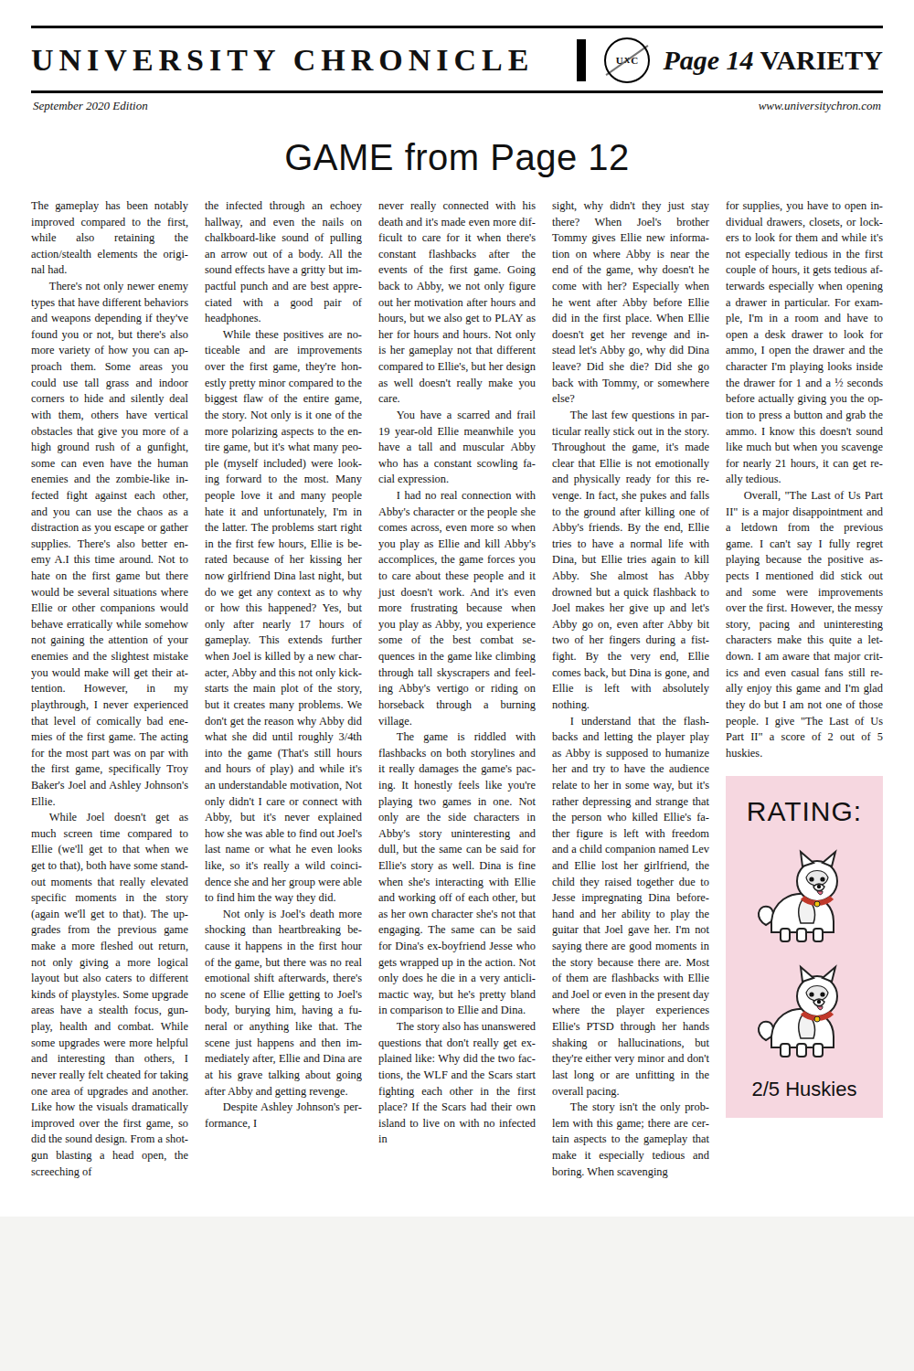UNIVERSITY CHRONICLE
UXC
Page 14 VARIETY
September 2020 Edition www.universitychron.com
GAME from Page 12
The gameplay has been notably improved compared to the first, while also retaining the action/stealth elements the original had.
There's not only newer enemy types that have different behaviors and weapons depending if they've found you or not, but there's also more variety of how you can approach them. Some areas you could use tall grass and indoor corners to hide and silently deal with them, others have vertical obstacles that give you more of a high ground rush of a gunfight, some can even have the human enemies and the zombie-like infected fight against each other, and you can use the chaos as a distraction as you escape or gather supplies. There's also better enemy A.I this time around. Not to hate on the first game but there would be several situations where Ellie or other companions would behave erratically while somehow not gaining the attention of your enemies and the slightest mistake you would make will get their attention. However, in my playthrough, I never experienced that level of comically bad enemies of the first game. The acting for the most part was on par with the first game, specifically Troy Baker's Joel and Ashley Johnson's Ellie.
While Joel doesn't get as much screen time compared to Ellie (we'll get to that when we get to that), both have some standout moments that really elevated specific moments in the story (again we'll get to that). The upgrades from the previous game make a more fleshed out return, not only giving a more logical layout but also caters to different kinds of playstyles. Some upgrade areas have a stealth focus, gunplay, health and combat. While some upgrades were more helpful and interesting than others, I never really felt cheated for taking one area of upgrades and another. Like how the visuals dramatically improved over the first game, so did the sound design. From a shotgun blasting a head open, the screeching of
the infected through an echoey hallway, and even the nails on chalkboard-like sound of pulling an arrow out of a body. All the sound effects have a gritty but impactful punch and are best appreciated with a good pair of headphones.
While these positives are noticeable and are improvements over the first game, they're honestly pretty minor compared to the biggest flaw of the entire game, the story. Not only is it one of the more polarizing aspects to the entire game, but it's what many people (myself included) were looking forward to the most. Many people love it and many people hate it and unfortunately, I'm in the latter. The problems start right in the first few hours, Ellie is berated because of her kissing her now girlfriend Dina last night, but do we get any context as to why or how this happened? Yes, but only after nearly 17 hours of gameplay. This extends further when Joel is killed by a new character, Abby and this not only kickstarts the main plot of the story, but it creates many problems. We don't get the reason why Abby did what she did until roughly 3/4th into the game (That's still hours and hours of play) and while it's an understandable motivation, Not only didn't I care or connect with Abby, but it's never explained how she was able to find out Joel's last name or what he even looks like, so it's really a wild coincidence she and her group were able to find him the way they did.
Not only is Joel's death more shocking than heartbreaking because it happens in the first hour of the game, but there was no real emotional shift afterwards, there's no scene of Ellie getting to Joel's body, burying him, having a funeral or anything like that. The scene just happens and then immediately after, Ellie and Dina are at his grave talking about going after Abby and getting revenge.
Despite Ashley Johnson's performance, I
never really connected with his death and it's made even more difficult to care for it when there's constant flashbacks after the events of the first game. Going back to Abby, we not only figure out her motivation after hours and hours, but we also get to PLAY as her for hours and hours. Not only is her gameplay not that different compared to Ellie's, but her design as well doesn't really make you care.
You have a scarred and frail 19 year-old Ellie meanwhile you have a tall and muscular Abby who has a constant scowling facial expression.
I had no real connection with Abby's character or the people she comes across, even more so when you play as Ellie and kill Abby's accomplices, the game forces you to care about these people and it just doesn't work. And it's even more frustrating because when you play as Abby, you experience some of the best combat sequences in the game like climbing through tall skyscrapers and feeling Abby's vertigo or riding on horseback through a burning village.
The game is riddled with flashbacks on both storylines and it really damages the game's pacing. It honestly feels like you're playing two games in one. Not only are the side characters in Abby's story uninteresting and dull, but the same can be said for Ellie's story as well. Dina is fine when she's interacting with Ellie and working off of each other, but as her own character she's not that engaging. The same can be said for Dina's ex-boyfriend Jesse who gets wrapped up in the action. Not only does he die in a very anticlimactic way, but he's pretty bland in comparison to Ellie and Dina.
The story also has unanswered questions that don't really get explained like: Why did the two factions, the WLF and the Scars start fighting each other in the first place? If the Scars had their own island to live on with no infected in
sight, why didn't they just stay there? When Joel's brother Tommy gives Ellie new information on where Abby is near the end of the game, why doesn't he come with her? Especially when he went after Abby before Ellie did in the first place. When Ellie doesn't get her revenge and instead let's Abby go, why did Dina leave? Did she die? Did she go back with Tommy, or somewhere else?
The last few questions in particular really stick out in the story. Throughout the game, it's made clear that Ellie is not emotionally and physically ready for this revenge. In fact, she pukes and falls to the ground after killing one of Abby's friends. By the end, Ellie tries to have a normal life with Dina, but Ellie tries again to kill Abby. She almost has Abby drowned but a quick flashback to Joel makes her give up and let's Abby go on, even after Abby bit two of her fingers during a fistfight. By the very end, Ellie comes back, but Dina is gone, and Ellie is left with absolutely nothing.
I understand that the flashbacks and letting the player play as Abby is supposed to humanize her and try to have the audience relate to her in some way, but it's rather depressing and strange that the person who killed Ellie's father figure is left with freedom and a child companion named Lev and Ellie lost her girlfriend, the child they raised together due to Jesse impregnating Dina beforehand and her ability to play the guitar that Joel gave her. I'm not saying there are good moments in the story because there are. Most of them are flashbacks with Ellie and Joel or even in the present day where the player experiences Ellie's PTSD through her hands shaking or hallucinations, but they're either very minor and don't last long or are unfitting in the overall pacing.
The story isn't the only problem with this game; there are certain aspects to the gameplay that make it especially tedious and boring. When scavenging
for supplies, you have to open individual drawers, closets, or lockers to look for them and while it's not especially tedious in the first couple of hours, it gets tedious afterwards especially when opening a drawer in particular. For example, I'm in a room and have to open a desk drawer to look for ammo, I open the drawer and the character I'm playing looks inside the drawer for 1 and a ½ seconds before actually giving you the option to press a button and grab the ammo. I know this doesn't sound like much but when you scavenge for nearly 21 hours, it can get really tedious.
Overall, "The Last of Us Part II" is a major disappointment and a letdown from the previous game. I can't say I fully regret playing because the positive aspects I mentioned did stick out and some were improvements over the first. However, the messy story, pacing and uninteresting characters make this quite a letdown. I am aware that major critics and even casual fans still really enjoy this game and I'm glad they do but I am not one of those people. I give "The Last of Us Part II" a score of 2 out of 5 huskies.
RATING:
2/5 Huskies